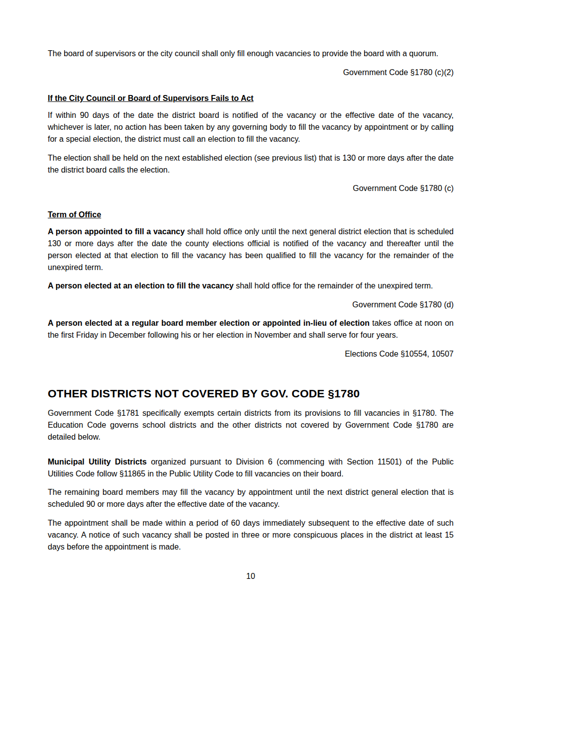The board of supervisors or the city council shall only fill enough vacancies to provide the board with a quorum.
Government Code §1780 (c)(2)
If the City Council or Board of Supervisors Fails to Act
If within 90 days of the date the district board is notified of the vacancy or the effective date of the vacancy, whichever is later, no action has been taken by any governing body to fill the vacancy by appointment or by calling for a special election, the district must call an election to fill the vacancy.
The election shall be held on the next established election (see previous list) that is 130 or more days after the date the district board calls the election.
Government Code §1780 (c)
Term of Office
A person appointed to fill a vacancy shall hold office only until the next general district election that is scheduled 130 or more days after the date the county elections official is notified of the vacancy and thereafter until the person elected at that election to fill the vacancy has been qualified to fill the vacancy for the remainder of the unexpired term.
A person elected at an election to fill the vacancy shall hold office for the remainder of the unexpired term.
Government Code §1780 (d)
A person elected at a regular board member election or appointed in-lieu of election takes office at noon on the first Friday in December following his or her election in November and shall serve for four years.
Elections Code §10554, 10507
OTHER DISTRICTS NOT COVERED BY GOV. CODE §1780
Government Code §1781 specifically exempts certain districts from its provisions to fill vacancies in §1780. The Education Code governs school districts and the other districts not covered by Government Code §1780 are detailed below.
Municipal Utility Districts organized pursuant to Division 6 (commencing with Section 11501) of the Public Utilities Code follow §11865 in the Public Utility Code to fill vacancies on their board.
The remaining board members may fill the vacancy by appointment until the next district general election that is scheduled 90 or more days after the effective date of the vacancy.
The appointment shall be made within a period of 60 days immediately subsequent to the effective date of such vacancy. A notice of such vacancy shall be posted in three or more conspicuous places in the district at least 15 days before the appointment is made.
10